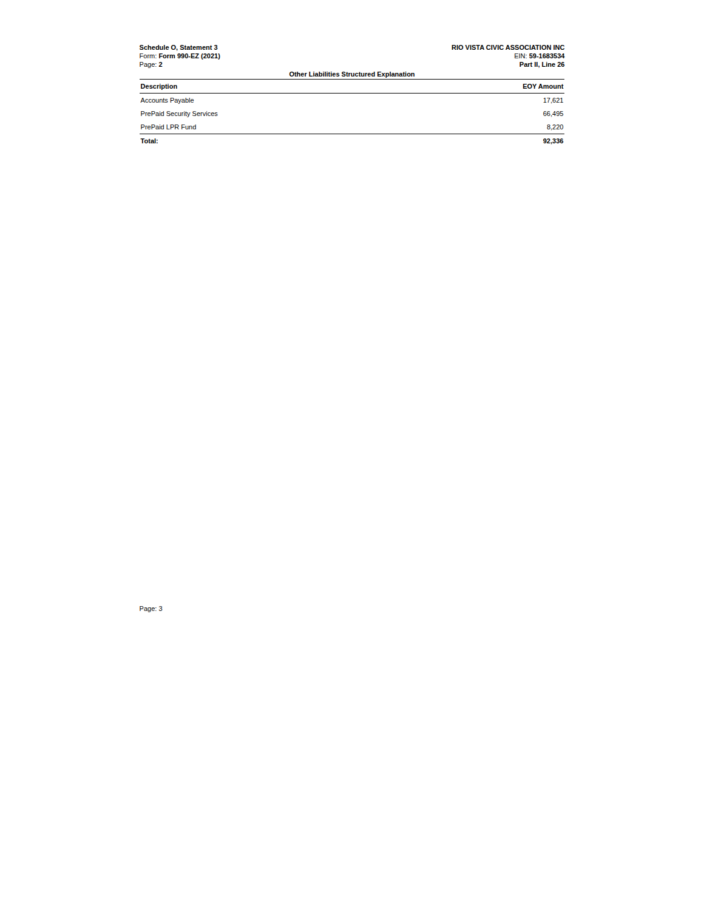Schedule O, Statement 3
RIO VISTA CIVIC ASSOCIATION INC
Form: Form 990-EZ (2021)
EIN: 59-1683534
Page: 2
Part II, Line 26
Other Liabilities Structured Explanation
| Description | EOY Amount |
| --- | --- |
| Accounts Payable | 17,621 |
| PrePaid Security Services | 66,495 |
| PrePaid LPR Fund | 8,220 |
| Total: | 92,336 |
Page: 3